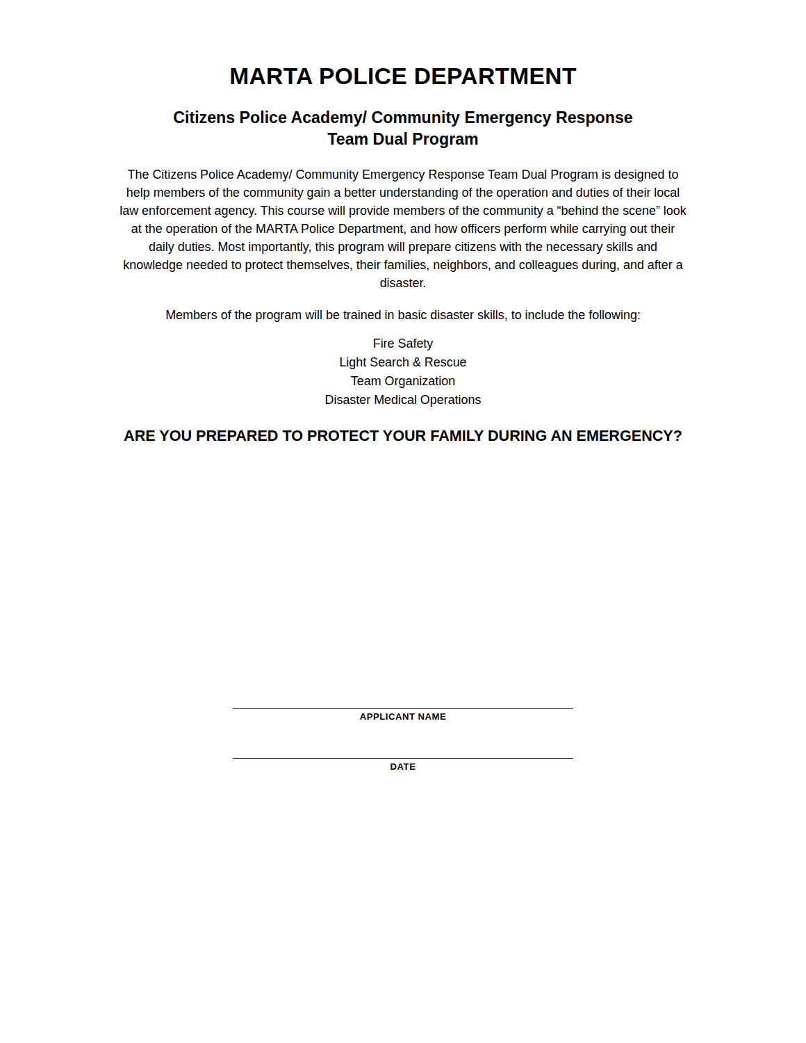MARTA POLICE DEPARTMENT
Citizens Police Academy/ Community Emergency Response
Team Dual Program
The Citizens Police Academy/ Community Emergency Response Team Dual Program is designed to help members of the community gain a better understanding of the operation and duties of their local law enforcement agency. This course will provide members of the community a “behind the scene” look at the operation of the MARTA Police Department, and how officers perform while carrying out their daily duties. Most importantly, this program will prepare citizens with the necessary skills and knowledge needed to protect themselves, their families, neighbors, and colleagues during, and after a disaster.
Members of the program will be trained in basic disaster skills, to include the following:
Fire Safety
Light Search & Rescue
Team Organization
Disaster Medical Operations
ARE YOU PREPARED TO PROTECT YOUR FAMILY DURING AN EMERGENCY?
APPLICANT NAME
DATE